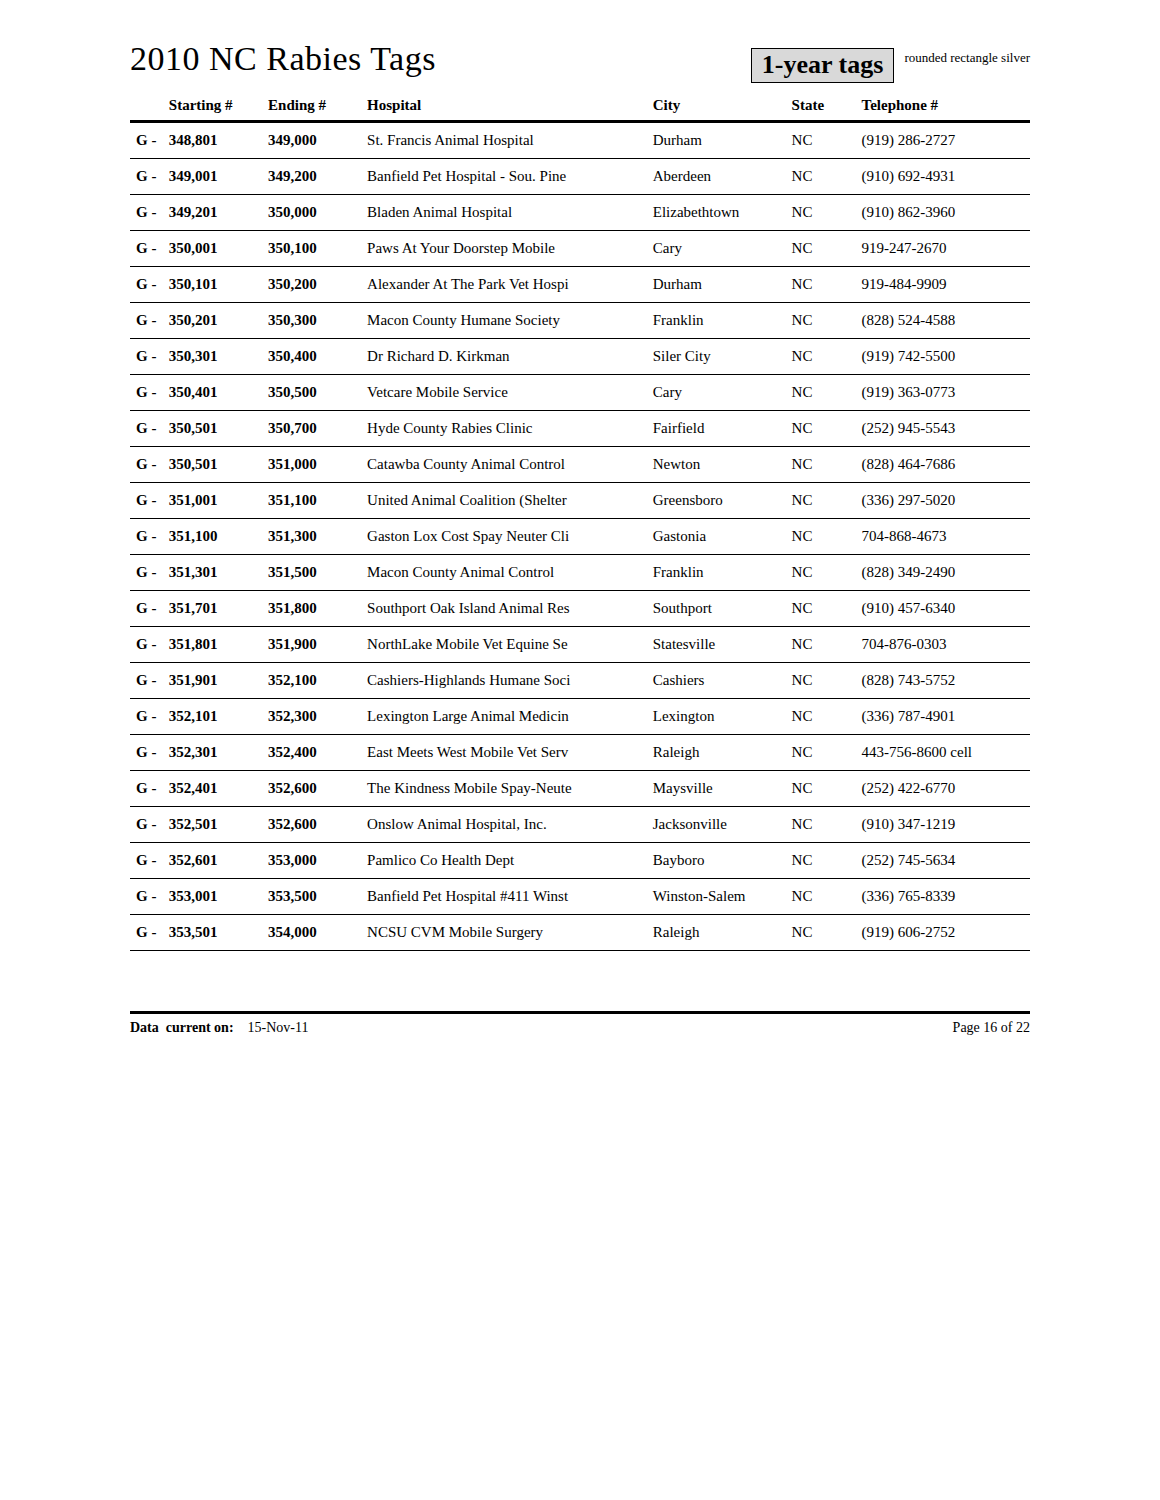2010 NC Rabies Tags
1-year tags
rounded rectangle silver
| | Starting # | Ending # | Hospital | City | State | Telephone # |
| --- | --- | --- | --- | --- | --- | --- |
| G - | 348,801 | 349,000 | St. Francis Animal Hospital | Durham | NC | (919) 286-2727 |
| G - | 349,001 | 349,200 | Banfield Pet Hospital - Sou. Pine | Aberdeen | NC | (910) 692-4931 |
| G - | 349,201 | 350,000 | Bladen Animal Hospital | Elizabethtown | NC | (910) 862-3960 |
| G - | 350,001 | 350,100 | Paws At Your Doorstep Mobile | Cary | NC | 919-247-2670 |
| G - | 350,101 | 350,200 | Alexander At The Park Vet Hospi | Durham | NC | 919-484-9909 |
| G - | 350,201 | 350,300 | Macon County Humane Society | Franklin | NC | (828) 524-4588 |
| G - | 350,301 | 350,400 | Dr Richard D. Kirkman | Siler City | NC | (919) 742-5500 |
| G - | 350,401 | 350,500 | Vetcare Mobile Service | Cary | NC | (919) 363-0773 |
| G - | 350,501 | 350,700 | Hyde County Rabies Clinic | Fairfield | NC | (252) 945-5543 |
| G - | 350,501 | 351,000 | Catawba County Animal Control | Newton | NC | (828) 464-7686 |
| G - | 351,001 | 351,100 | United Animal Coalition (Shelter | Greensboro | NC | (336) 297-5020 |
| G - | 351,100 | 351,300 | Gaston Lox Cost Spay Neuter Cli | Gastonia | NC | 704-868-4673 |
| G - | 351,301 | 351,500 | Macon County Animal Control | Franklin | NC | (828) 349-2490 |
| G - | 351,701 | 351,800 | Southport Oak Island Animal Res | Southport | NC | (910) 457-6340 |
| G - | 351,801 | 351,900 | NorthLake Mobile Vet Equine Se | Statesville | NC | 704-876-0303 |
| G - | 351,901 | 352,100 | Cashiers-Highlands Humane Soci | Cashiers | NC | (828) 743-5752 |
| G - | 352,101 | 352,300 | Lexington Large Animal Medicin | Lexington | NC | (336) 787-4901 |
| G - | 352,301 | 352,400 | East Meets West Mobile Vet Serv | Raleigh | NC | 443-756-8600 cell |
| G - | 352,401 | 352,600 | The Kindness Mobile Spay-Neute | Maysville | NC | (252) 422-6770 |
| G - | 352,501 | 352,600 | Onslow Animal Hospital, Inc. | Jacksonville | NC | (910) 347-1219 |
| G - | 352,601 | 353,000 | Pamlico Co Health Dept | Bayboro | NC | (252) 745-5634 |
| G - | 353,001 | 353,500 | Banfield Pet Hospital #411 Winst | Winston-Salem | NC | (336) 765-8339 |
| G - | 353,501 | 354,000 | NCSU CVM Mobile Surgery | Raleigh | NC | (919) 606-2752 |
Data current on: 15-Nov-11
Page 16 of 22